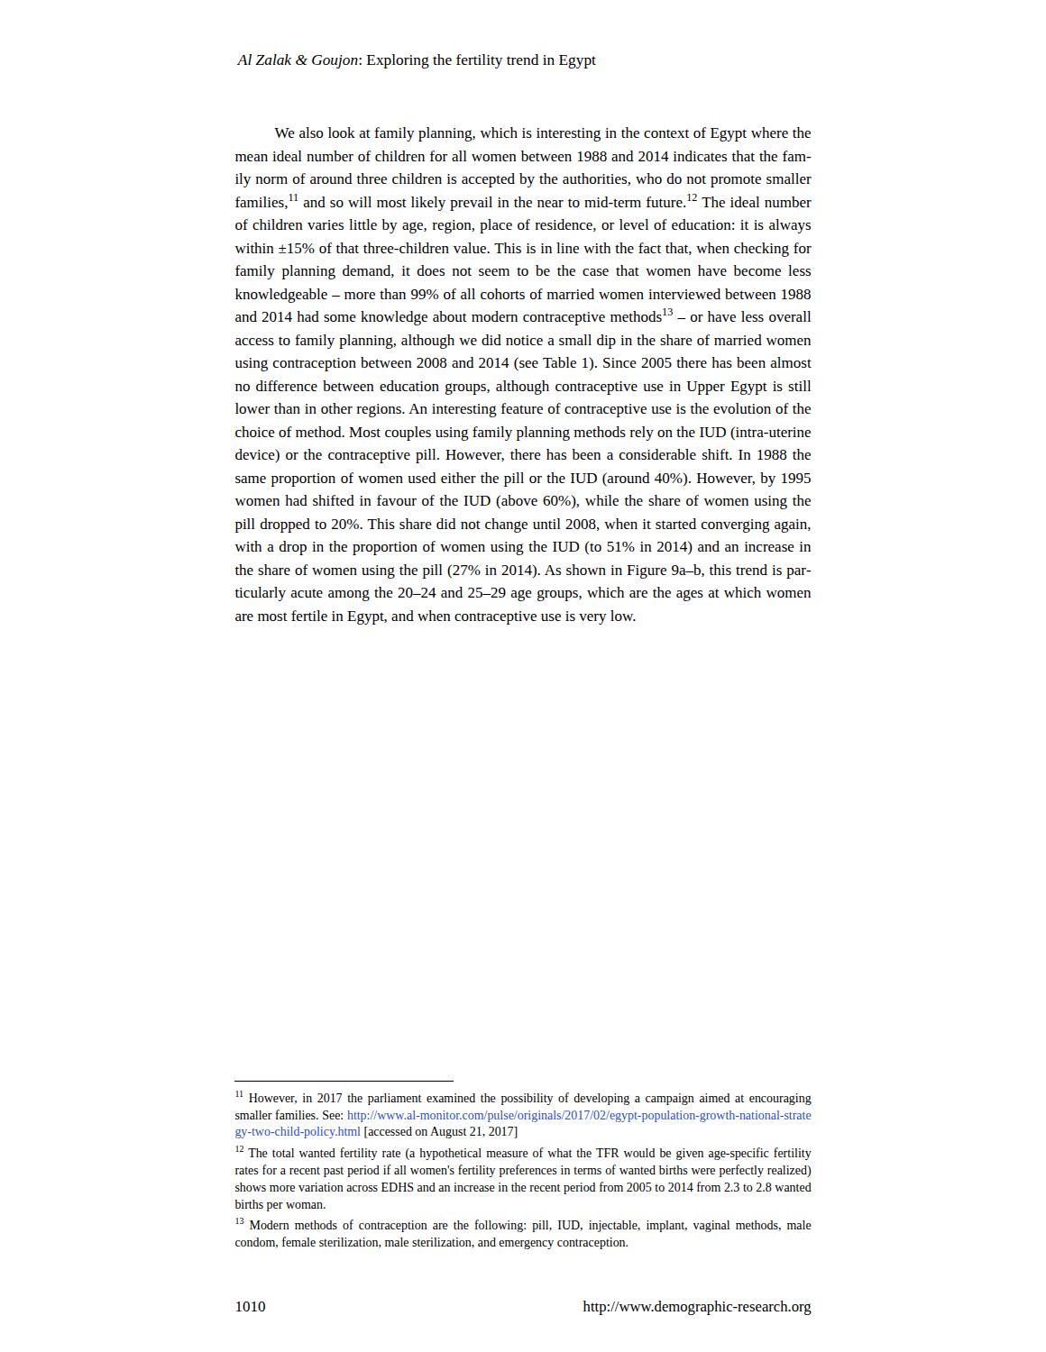Al Zalak & Goujon: Exploring the fertility trend in Egypt
We also look at family planning, which is interesting in the context of Egypt where the mean ideal number of children for all women between 1988 and 2014 indicates that the family norm of around three children is accepted by the authorities, who do not promote smaller families,11 and so will most likely prevail in the near to mid-term future.12 The ideal number of children varies little by age, region, place of residence, or level of education: it is always within ±15% of that three-children value. This is in line with the fact that, when checking for family planning demand, it does not seem to be the case that women have become less knowledgeable – more than 99% of all cohorts of married women interviewed between 1988 and 2014 had some knowledge about modern contraceptive methods13 – or have less overall access to family planning, although we did notice a small dip in the share of married women using contraception between 2008 and 2014 (see Table 1). Since 2005 there has been almost no difference between education groups, although contraceptive use in Upper Egypt is still lower than in other regions. An interesting feature of contraceptive use is the evolution of the choice of method. Most couples using family planning methods rely on the IUD (intra-uterine device) or the contraceptive pill. However, there has been a considerable shift. In 1988 the same proportion of women used either the pill or the IUD (around 40%). However, by 1995 women had shifted in favour of the IUD (above 60%), while the share of women using the pill dropped to 20%. This share did not change until 2008, when it started converging again, with a drop in the proportion of women using the IUD (to 51% in 2014) and an increase in the share of women using the pill (27% in 2014). As shown in Figure 9a–b, this trend is particularly acute among the 20–24 and 25–29 age groups, which are the ages at which women are most fertile in Egypt, and when contraceptive use is very low.
11 However, in 2017 the parliament examined the possibility of developing a campaign aimed at encouraging smaller families. See: http://www.al-monitor.com/pulse/originals/2017/02/egypt-population-growth-national-strategy-two-child-policy.html [accessed on August 21, 2017]
12 The total wanted fertility rate (a hypothetical measure of what the TFR would be given age-specific fertility rates for a recent past period if all women's fertility preferences in terms of wanted births were perfectly realized) shows more variation across EDHS and an increase in the recent period from 2005 to 2014 from 2.3 to 2.8 wanted births per woman.
13 Modern methods of contraception are the following: pill, IUD, injectable, implant, vaginal methods, male condom, female sterilization, male sterilization, and emergency contraception.
1010 http://www.demographic-research.org